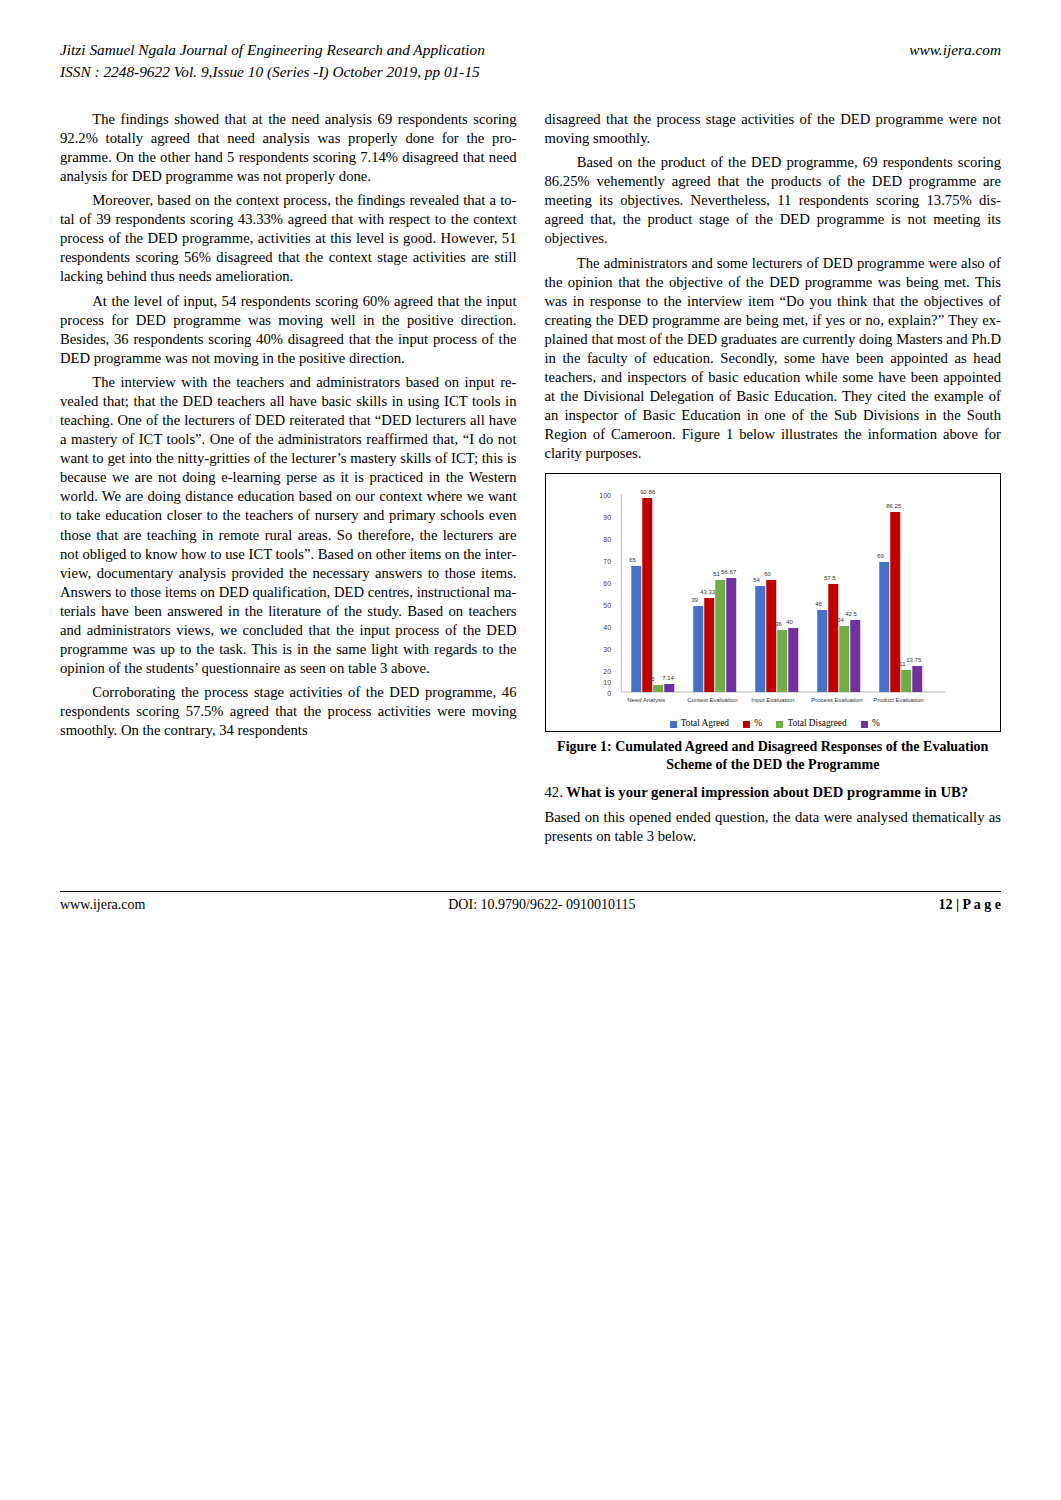Jitzi Samuel Ngala Journal of Engineering Research and Application www.ijera.com
ISSN : 2248-9622 Vol. 9,Issue 10 (Series -I) October 2019, pp 01-15
The findings showed that at the need analysis 69 respondents scoring 92.2% totally agreed that need analysis was properly done for the programme. On the other hand 5 respondents scoring 7.14% disagreed that need analysis for DED programme was not properly done.
Moreover, based on the context process, the findings revealed that a total of 39 respondents scoring 43.33% agreed that with respect to the context process of the DED programme, activities at this level is good. However, 51 respondents scoring 56% disagreed that the context stage activities are still lacking behind thus needs amelioration.
At the level of input, 54 respondents scoring 60% agreed that the input process for DED programme was moving well in the positive direction. Besides, 36 respondents scoring 40% disagreed that the input process of the DED programme was not moving in the positive direction.
The interview with the teachers and administrators based on input revealed that; that the DED teachers all have basic skills in using ICT tools in teaching. One of the lecturers of DED reiterated that “DED lecturers all have a mastery of ICT tools”. One of the administrators reaffirmed that, “I do not want to get into the nitty-gritties of the lecturer’s mastery skills of ICT; this is because we are not doing e-learning perse as it is practiced in the Western world. We are doing distance education based on our context where we want to take education closer to the teachers of nursery and primary schools even those that are teaching in remote rural areas. So therefore, the lecturers are not obliged to know how to use ICT tools”. Based on other items on the interview, documentary analysis provided the necessary answers to those items. Answers to those items on DED qualification, DED centres, instructional materials have been answered in the literature of the study. Based on teachers and administrators views, we concluded that the input process of the DED programme was up to the task. This is in the same light with regards to the opinion of the students’ questionnaire as seen on table 3 above.
Corroborating the process stage activities of the DED programme, 46 respondents scoring 57.5% agreed that the process activities were moving smoothly. On the contrary, 34 respondents
disagreed that the process stage activities of the DED programme were not moving smoothly.
Based on the product of the DED programme, 69 respondents scoring 86.25% vehemently agreed that the products of the DED programme are meeting its objectives. Nevertheless, 11 respondents scoring 13.75% disagreed that, the product stage of the DED programme is not meeting its objectives.
The administrators and some lecturers of DED programme were also of the opinion that the objective of the DED programme was being met. This was in response to the interview item “Do you think that the objectives of creating the DED programme are being met, if yes or no, explain?” They explained that most of the DED graduates are currently doing Masters and Ph.D in the faculty of education. Secondly, some have been appointed as head teachers, and inspectors of basic education while some have been appointed at the Divisional Delegation of Basic Education. They cited the example of an inspector of Basic Education in one of the Sub Divisions in the South Region of Cameroon. Figure 1 below illustrates the information above for clarity purposes.
100 90 80 70 60 50 40 30 20 10 0 65 92.86 5 7.14 39 43.33 51 56.67 54 60 36 40 46 57.5 34 42.5 69 86.25 11 13.75 Need Analysis Context Evaluation Input Evaluation Process Evaluation Product Evaluation
Total Agreed % Total Disagreed %
Figure 1: Cumulated Agreed and Disagreed Responses of the Evaluation Scheme of the DED the Programme
42. What is your general impression about DED programme in UB?
Based on this opened ended question, the data were analysed thematically as presents on table 3 below.
www.ijera.com DOI: 10.9790/9622- 0910010115 12 | P a g e